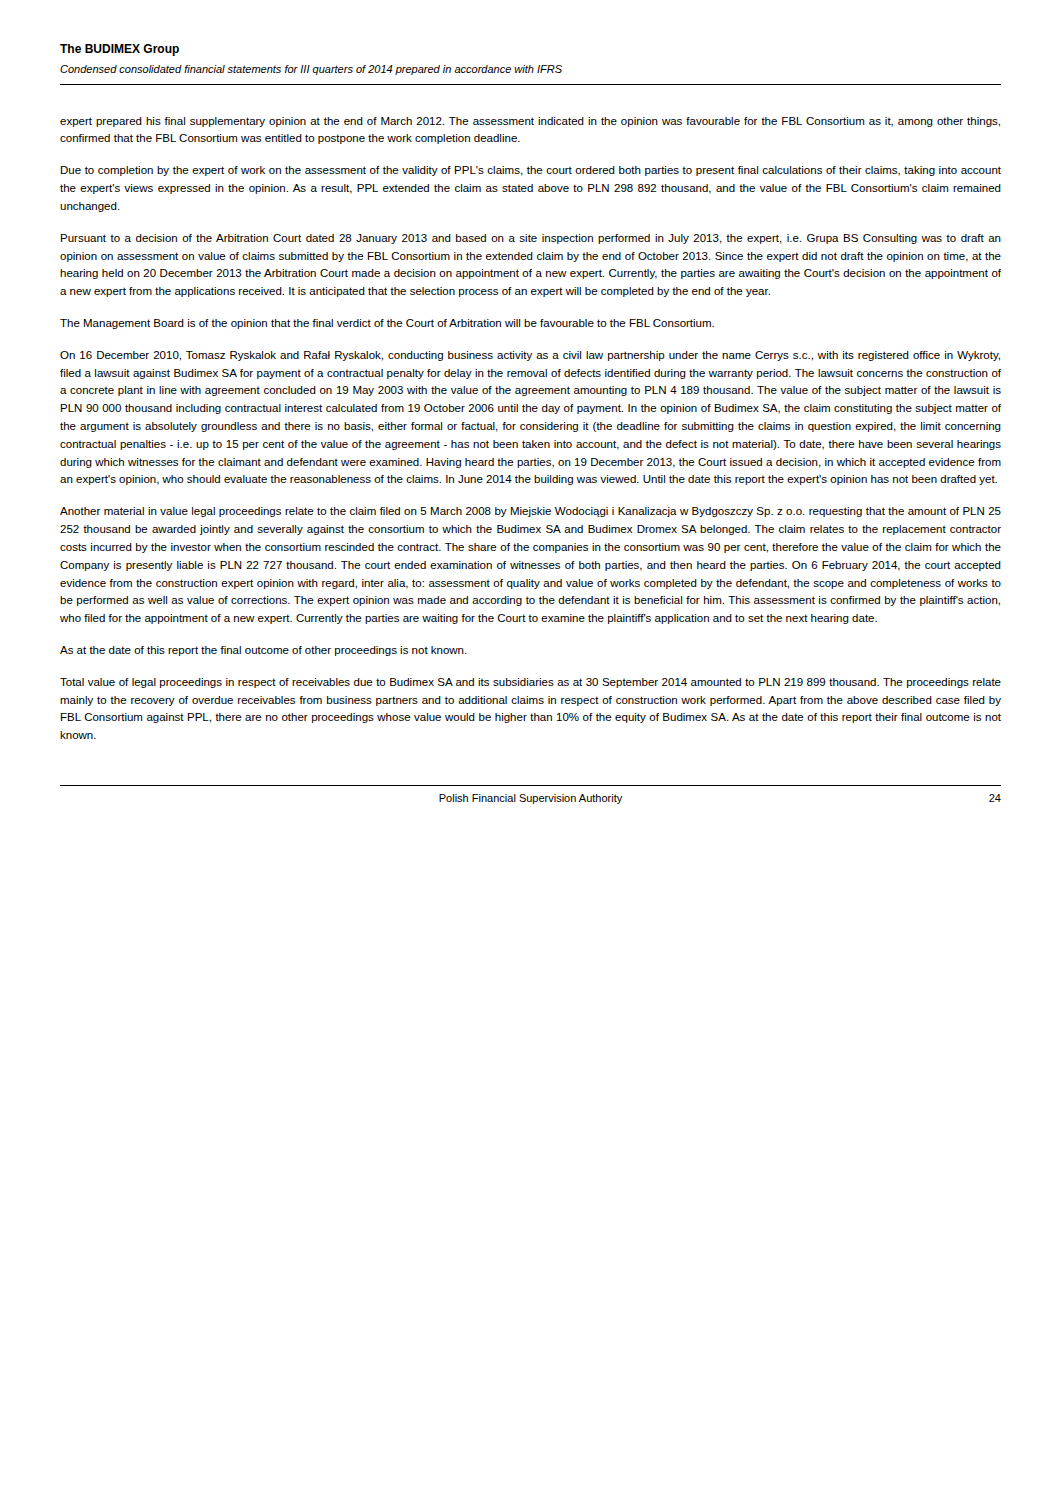The BUDIMEX Group
Condensed consolidated financial statements for III quarters of 2014 prepared in accordance with IFRS
expert prepared his final supplementary opinion at the end of March 2012. The assessment indicated in the opinion was favourable for the FBL Consortium as it, among other things, confirmed that the FBL Consortium was entitled to postpone the work completion deadline.
Due to completion by the expert of work on the assessment of the validity of PPL's claims, the court ordered both parties to present final calculations of their claims, taking into account the expert's views expressed in the opinion. As a result, PPL extended the claim as stated above to PLN 298 892 thousand, and the value of the FBL Consortium's claim remained unchanged.
Pursuant to a decision of the Arbitration Court dated 28 January 2013 and based on a site inspection performed in July 2013, the expert, i.e. Grupa BS Consulting was to draft an opinion on assessment on value of claims submitted by the FBL Consortium in the extended claim by the end of October 2013. Since the expert did not draft the opinion on time, at the hearing held on 20 December 2013 the Arbitration Court made a decision on appointment of a new expert. Currently, the parties are awaiting the Court's decision on the appointment of a new expert from the applications received. It is anticipated that the selection process of an expert will be completed by the end of the year.
The Management Board is of the opinion that the final verdict of the Court of Arbitration will be favourable to the FBL Consortium.
On 16 December 2010, Tomasz Ryskalok and Rafał Ryskalok, conducting business activity as a civil law partnership under the name Cerrys s.c., with its registered office in Wykroty, filed a lawsuit against Budimex SA for payment of a contractual penalty for delay in the removal of defects identified during the warranty period. The lawsuit concerns the construction of a concrete plant in line with agreement concluded on 19 May 2003 with the value of the agreement amounting to PLN 4 189 thousand. The value of the subject matter of the lawsuit is PLN 90 000 thousand including contractual interest calculated from 19 October 2006 until the day of payment. In the opinion of Budimex SA, the claim constituting the subject matter of the argument is absolutely groundless and there is no basis, either formal or factual, for considering it (the deadline for submitting the claims in question expired, the limit concerning contractual penalties - i.e. up to 15 per cent of the value of the agreement - has not been taken into account, and the defect is not material). To date, there have been several hearings during which witnesses for the claimant and defendant were examined. Having heard the parties, on 19 December 2013, the Court issued a decision, in which it accepted evidence from an expert's opinion, who should evaluate the reasonableness of the claims. In June 2014 the building was viewed. Until the date this report the expert's opinion has not been drafted yet.
Another material in value legal proceedings relate to the claim filed on 5 March 2008 by Miejskie Wodociągi i Kanalizacja w Bydgoszczy Sp. z o.o. requesting that the amount of PLN 25 252 thousand be awarded jointly and severally against the consortium to which the Budimex SA and Budimex Dromex SA belonged. The claim relates to the replacement contractor costs incurred by the investor when the consortium rescinded the contract. The share of the companies in the consortium was 90 per cent, therefore the value of the claim for which the Company is presently liable is PLN 22 727 thousand. The court ended examination of witnesses of both parties, and then heard the parties. On 6 February 2014, the court accepted evidence from the construction expert opinion with regard, inter alia, to: assessment of quality and value of works completed by the defendant, the scope and completeness of works to be performed as well as value of corrections. The expert opinion was made and according to the defendant it is beneficial for him. This assessment is confirmed by the plaintiff's action, who filed for the appointment of a new expert. Currently the parties are waiting for the Court to examine the plaintiff's application and to set the next hearing date.
As at the date of this report the final outcome of other proceedings is not known.
Total value of legal proceedings in respect of receivables due to Budimex SA and its subsidiaries as at 30 September 2014 amounted to PLN 219 899 thousand. The proceedings relate mainly to the recovery of overdue receivables from business partners and to additional claims in respect of construction work performed. Apart from the above described case filed by FBL Consortium against PPL, there are no other proceedings whose value would be higher than 10% of the equity of Budimex SA. As at the date of this report their final outcome is not known.
Polish Financial Supervision Authority
24